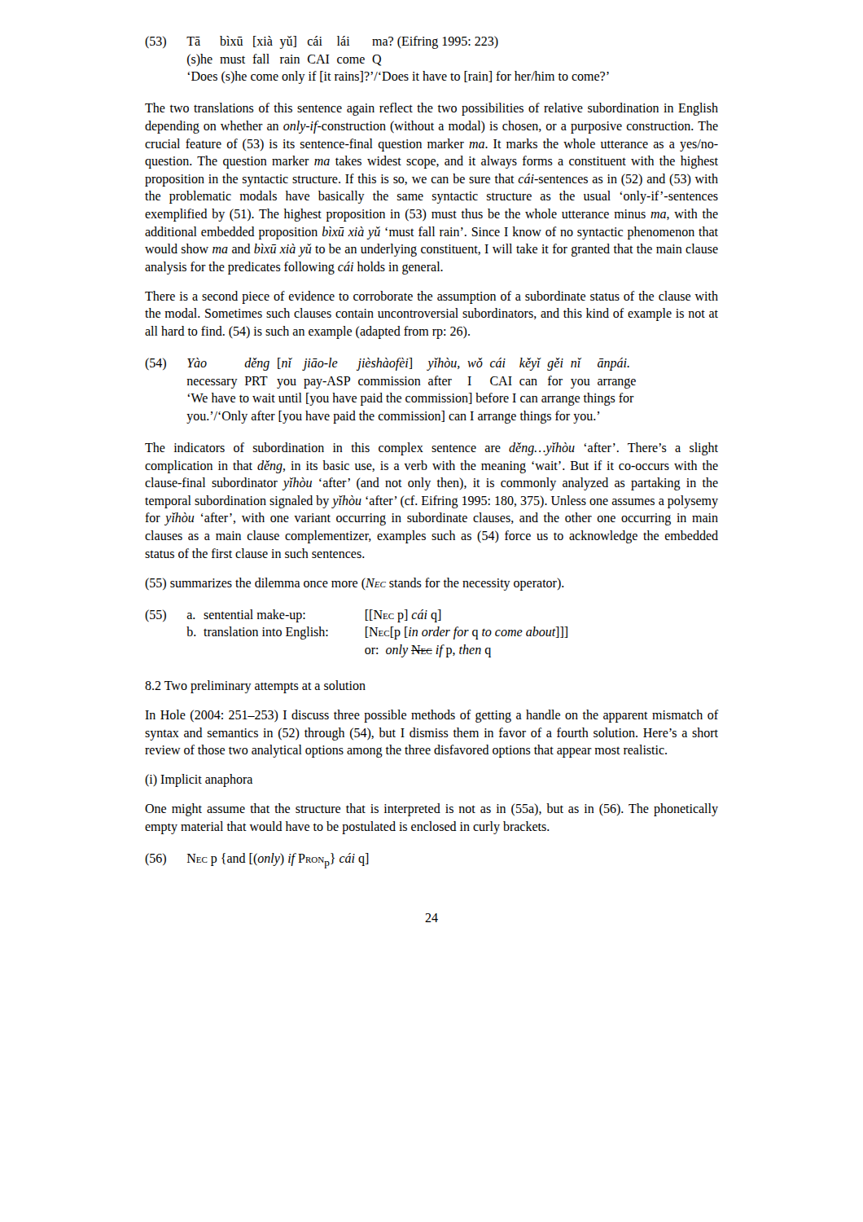(53)
| Tā | bìxū | [xià | yǔ] | cái | lái | ma? (Eifring 1995: 223) |
| (s)he | must | fall | rain | CAI | come | Q |
‘Does (s)he come only if [it rains]?’/‘Does it have to [rain] for her/him to come?’
The two translations of this sentence again reflect the two possibilities of relative subordination in English depending on whether an only-if-construction (without a modal) is chosen, or a purposive construction. The crucial feature of (53) is its sentence-final question marker ma. It marks the whole utterance as a yes/no-question. The question marker ma takes widest scope, and it always forms a constituent with the highest proposition in the syntactic structure. If this is so, we can be sure that cái-sentences as in (52) and (53) with the problematic modals have basically the same syntactic structure as the usual ‘only-if’-sentences exemplified by (51). The highest proposition in (53) must thus be the whole utterance minus ma, with the additional embedded proposition bìxū xià yǔ ‘must fall rain’. Since I know of no syntactic phenomenon that would show ma and bìxū xià yǔ to be an underlying constituent, I will take it for granted that the main clause analysis for the predicates following cái holds in general.
There is a second piece of evidence to corroborate the assumption of a subordinate status of the clause with the modal. Sometimes such clauses contain uncontroversial subordinators, and this kind of example is not at all hard to find. (54) is such an example (adapted from rp: 26).
(54)
| Yào | děng | [ nǐ | jiāo-le | jièshàofèi ] | yǐhòu, | wǒ | cái | kěyǐ | gěi | nǐ | ānpái. |
| necessary | PRT | you | pay- ASP | commission | after | I | CAI | can | for | you | arrange |
‘We have to wait until [you have paid the commission] before I can arrange things for
you.’/‘Only after [you have paid the commission] can I arrange things for you.’
The indicators of subordination in this complex sentence are děng…yǐhòu ‘after’. There’s a slight complication in that děng, in its basic use, is a verb with the meaning ‘wait’. But if it co-occurs with the clause-final subordinator yǐhòu ‘after’ (and not only then), it is commonly analyzed as partaking in the temporal subordination signaled by yǐhòu ‘after’ (cf. Eifring 1995: 180, 375). Unless one assumes a polysemy for yǐhòu ‘after’, with one variant occurring in subordinate clauses, and the other one occurring in main clauses as a main clause complementizer, examples such as (54) force us to acknowledge the embedded status of the first clause in such sentences.
(55) summarizes the dilemma once more (Nec stands for the necessity operator).
(55)
| a. | sentential make-up: | [[ Nec p] cái q] |
| b. | translation into English: | [ Nec [p [ in order for q to come about ]]] |
| | | or: only Nec if p, then q |
8.2 Two preliminary attempts at a solution
In Hole (2004: 251–253) I discuss three possible methods of getting a handle on the apparent mismatch of syntax and semantics in (52) through (54), but I dismiss them in favor of a fourth solution. Here’s a short review of those two analytical options among the three disfavored options that appear most realistic.
(i) Implicit anaphora
One might assume that the structure that is interpreted is not as in (55a), but as in (56). The phonetically empty material that would have to be postulated is enclosed in curly brackets.
(56)
Nec p {and [(only) if Pronp} cái q]
24